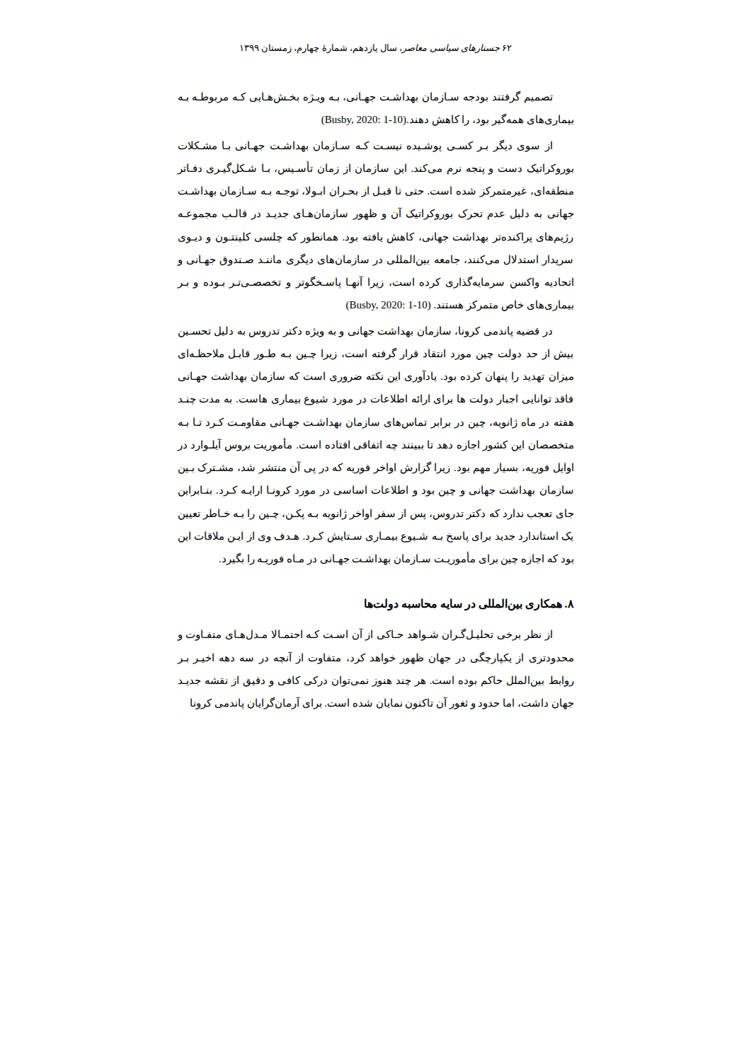۶۲ جستارهای سیاسی معاصر، سال یازدهم، شمارهٔ چهارم، زمستان ۱۳۹۹
تصمیم گرفتند بودجه سـازمان بهداشـت جهـانی، بـه ویـژه بخـش‌هـایی کـه مربوطـه بـه بیماری‌های همه‌گیر بود، را کاهش دهند.(Busby, 2020: 1-10)
از سوی دیگر بـر کسـی پوشـیده نیسـت کـه سـازمان بهداشـت جهـانی بـا مشـکلات بوروکراتیک دست و پنجه نرم می‌کند. این سازمان از زمان تأسـیس، بـا شـکل‌گیـری دفـاتر منطقه‌ای، غیرمتمرکز شده است. حتی تا قبـل از بحـران ابـولا، توجـه بـه سـازمان بهداشـت جهانی به دلیل عدم تحرک بوروکراتیک آن و ظهور سازمان‌هـای جدیـد در قالـب مجموعـه رژیم‌های پراکنده‌تر بهداشت جهانی، کاهش یافته بود. همانطور که چلسی کلینتـون و دیـوی سریدار استدلال می‌کنند، جامعه بین‌المللی در سازمان‌های دیگری ماننـد صـندوق جهـانی و اتحادیه واکسن سرمایه‌گذاری کرده است، زیرا آنهـا پاسـخگوتر و تخصصـی‌تـر بـوده و بـر بیماری‌های خاص متمرکز هستند. (Busby, 2020: 1-10)
در قضیه پاندمی کرونا، سازمان بهداشت جهانی و به ویژه دکتر تدروس به دلیل تحسـین بیش از حد دولت چین مورد انتقاد قرار گرفته است، زیرا چـین بـه طـور قابـل ملاحظـه‌ای میزان تهدید را پنهان کرده بود. یادآوری این نکته ضروری است که سازمان بهداشت جهـانی فاقد توانایی اجبار دولت ها برای ارائه اطلاعات در مورد شیوع بیماری هاست. به مدت چنـد هفته در ماه ژانویه، چین در برابر تماس‌های سازمان بهداشـت جهـانی مقاومـت کـرد تـا بـه متخصصان این کشور اجازه دهد تا ببینند چه اتفاقی افتاده است. مأموریت بروس آیلـوارد در اوایل فوریه، بسیار مهم بود. زیرا گزارش اواخر فوریه که در پی آن منتشر شد، مشـترک بـین سازمان بهداشت جهانی و چین بود و اطلاعات اساسی در مورد کرونـا ارایـه کـرد. بنـابراین جای تعجب ندارد که دکتر تدروس، پس از سفر اواخر ژانویه بـه پکـن، چـین را بـه خـاطر تعیین یک استاندارد جدید برای پاسخ بـه شـیوع بیمـاری سـتایش کـرد. هـدف وی از ایـن ملاقات این بود که اجازه چین برای مأموریـت سـازمان بهداشـت جهـانی در مـاه فوریـه را بگیرد.
۸. همکاری بین‌المللی در سایه محاسبه دولت‌ها
از نظر برخی تحلیـل‌گـران شـواهد حـاکی از آن اسـت کـه احتمـالا مـدل‌هـای متفـاوت و محدودتری از یکپارچگی در جهان ظهور خواهد کرد، متفاوت از آنچه در سه دهه اخیـر بـر روابط بین‌الملل حاکم بوده است. هر چند هنوز نمی‌توان درکی کافی و دقیق از نقشه جدیـد جهان داشت، اما حدود و ثغور آن تاکنون نمایان شده است. برای آرمان‌گرایان پاندمی کرونا